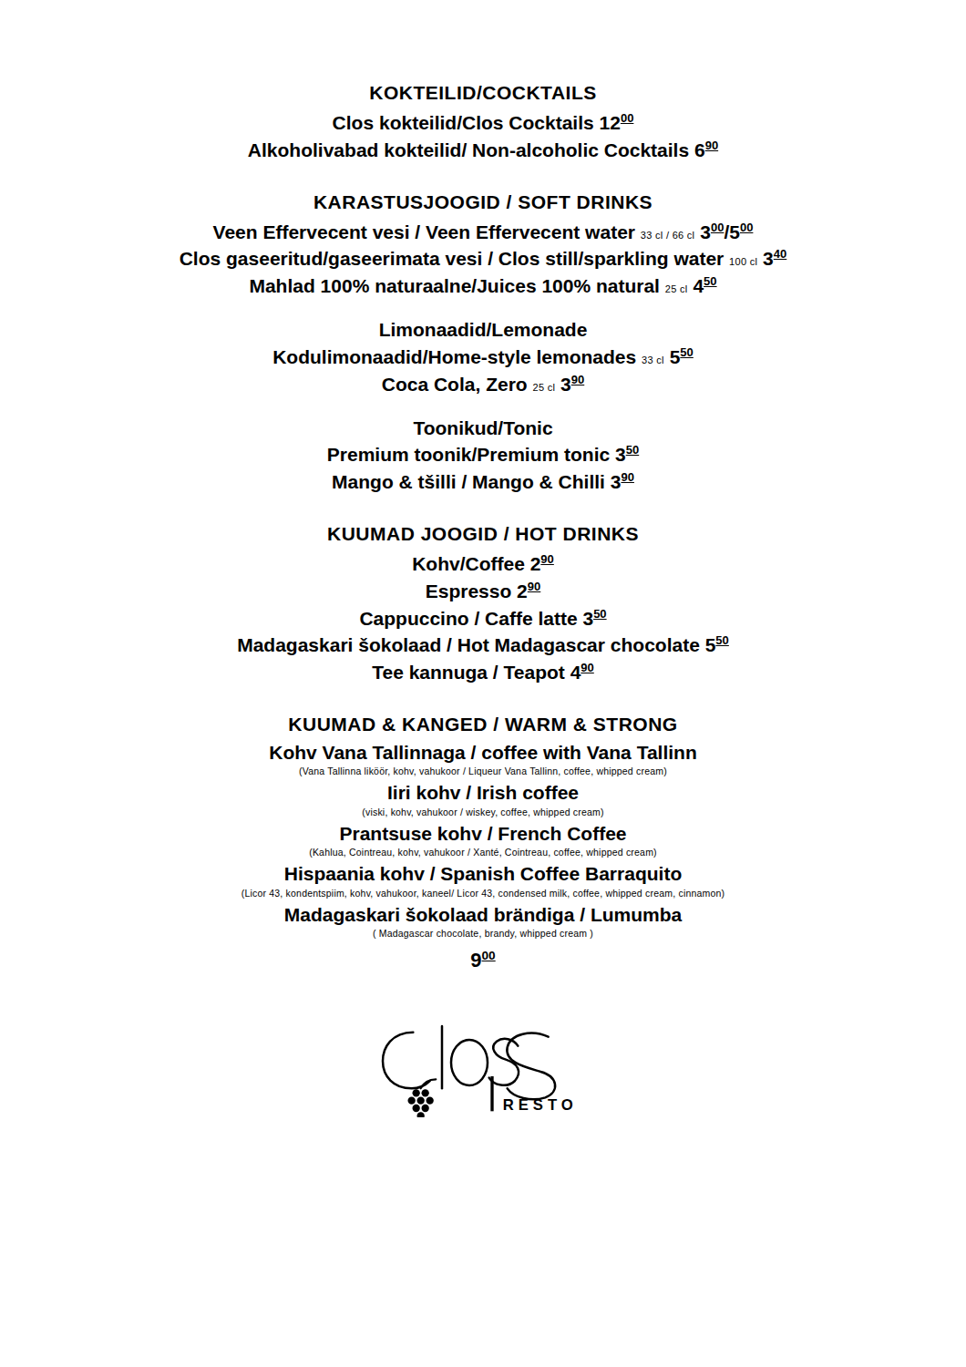KOKTEILID/COCKTAILS
Clos kokteilid/Clos Cocktails 1200
Alkoholivabad kokteilid/ Non-alcoholic Cocktails 690
KARASTUSJOOGID / SOFT DRINKS
Veen Effervecent vesi / Veen Effervecent water 33 cl / 66 cl 300/500
Clos gaseeritud/gaseerimata vesi / Clos still/sparkling water 100 cl 340
Mahlad 100% naturaalne/Juices 100% natural 25 cl 450
Limonaadid/Lemonade
Kodulimonaadid/Home-style lemonades 33 cl 550
Coca Cola, Zero 25 cl 390
Toonikud/Tonic
Premium toonik/Premium tonic 350
Mango & tšilli / Mango & Chilli 390
KUUMAD JOOGID / HOT DRINKS
Kohv/Coffee 290
Espresso 290
Cappuccino / Caffe latte 350
Madagaskari šokolaad / Hot Madagascar chocolate 550
Tee kannuga / Teapot 490
KUUMAD & KANGED / WARM & STRONG
Kohv Vana Tallinnaga / coffee with Vana Tallinn
(Vana Tallinna liköör, kohv, vahukoor / Liqueur Vana Tallinn, coffee, whipped cream)
Iiri kohv / Irish coffee
(viski, kohv, vahukoor / wiskey, coffee, whipped cream)
Prantsuse kohv / French Coffee
(Kahlua, Cointreau, kohv, vahukoor / Xanté, Cointreau, coffee, whipped cream)
Hispaania kohv / Spanish Coffee Barraquito
(Licor 43, kondentspiim, kohv, vahukoor, kaneel/ Licor 43, condensed milk, coffee, whipped cream, cinnamon)
Madagaskari šokolaad brändiga / Lumumba
( Madagascar chocolate, brandy, whipped cream )
900
RESTO